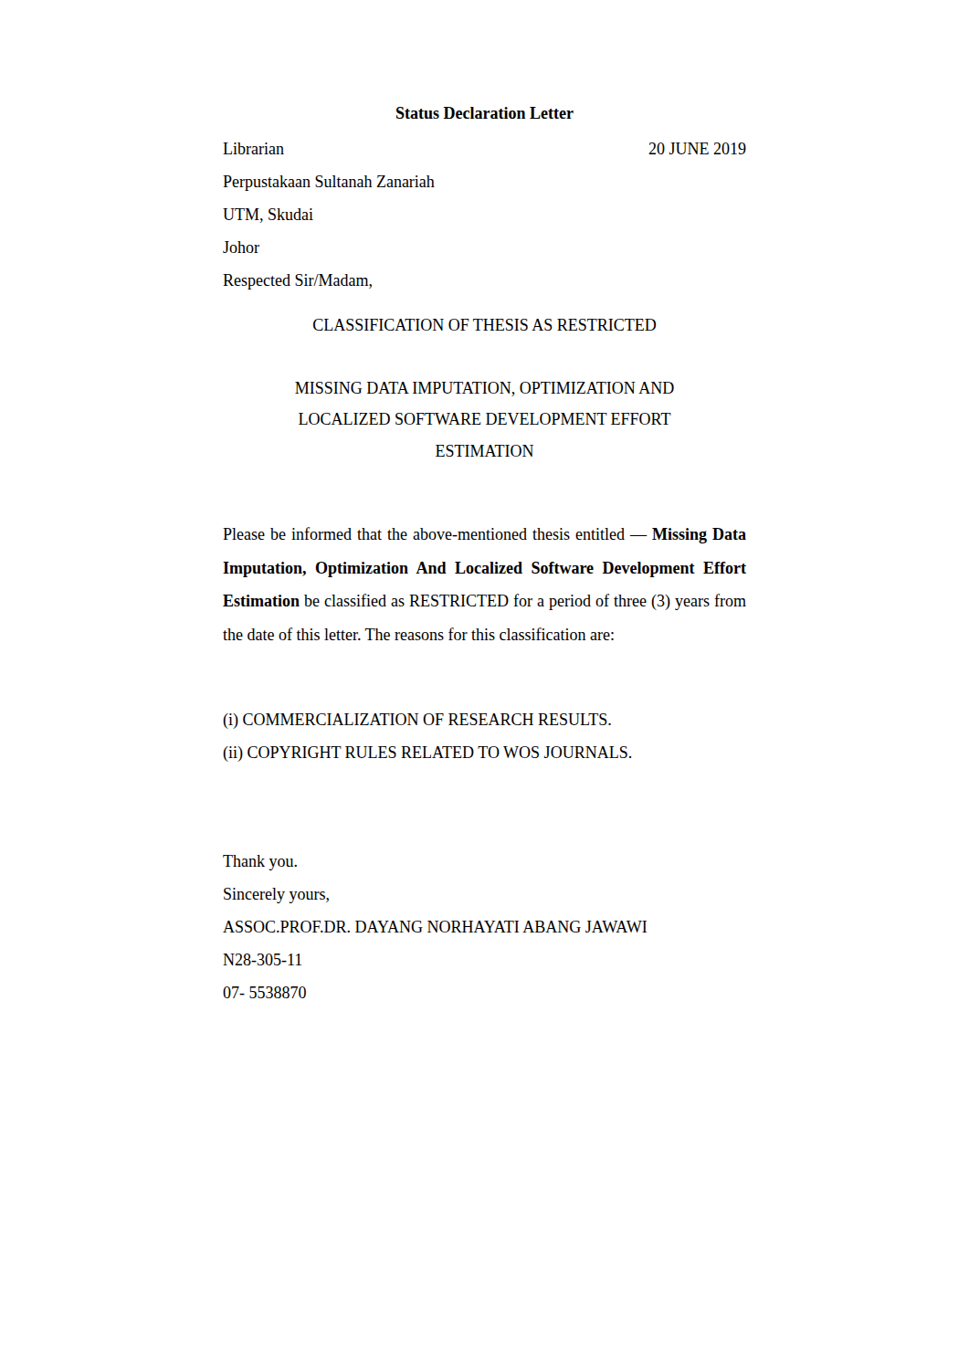Status Declaration Letter
Librarian 20 JUNE 2019
Perpustakaan Sultanah Zanariah
UTM, Skudai
Johor
Respected Sir/Madam,
CLASSIFICATION OF THESIS AS RESTRICTED
MISSING DATA IMPUTATION, OPTIMIZATION AND LOCALIZED SOFTWARE DEVELOPMENT EFFORT ESTIMATION
Please be informed that the above-mentioned thesis entitled — Missing Data Imputation, Optimization And Localized Software Development Effort Estimation be classified as RESTRICTED for a period of three (3) years from the date of this letter. The reasons for this classification are:
(i) COMMERCIALIZATION OF RESEARCH RESULTS.
(ii) COPYRIGHT RULES RELATED TO WOS JOURNALS.
Thank you.
Sincerely yours,
ASSOC.PROF.DR. DAYANG NORHAYATI ABANG JAWAWI
N28-305-11
07- 5538870